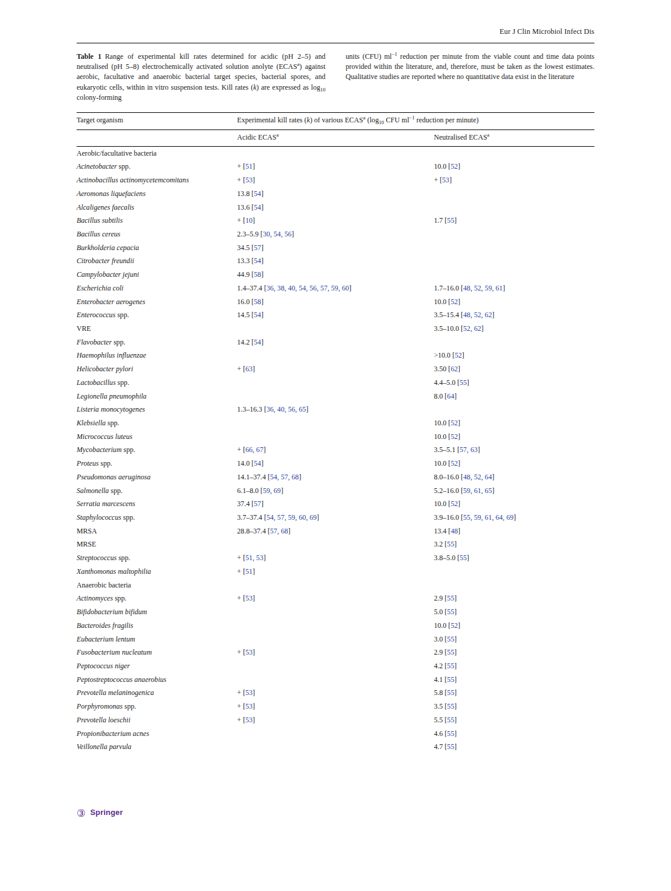Eur J Clin Microbiol Infect Dis
Table 1 Range of experimental kill rates determined for acidic (pH 2–5) and neutralised (pH 5–8) electrochemically activated solution anolyte (ECASa) against aerobic, facultative and anaerobic bacterial target species, bacterial spores, and eukaryotic cells, within in vitro suspension tests. Kill rates (k) are expressed as log10 colony-forming
units (CFU) ml−1 reduction per minute from the viable count and time data points provided within the literature, and, therefore, must be taken as the lowest estimates. Qualitative studies are reported where no quantitative data exist in the literature
| Target organism | Experimental kill rates ( k ) of various ECAS a (log 10 CFU ml −1 reduction per minute) |
| --- | --- |
| | Acidic ECAS a | Neutralised ECAS a |
| Aerobic/facultative bacteria | | |
| Acinetobacter spp. | + [ 51 ] | 10.0 [ 52 ] |
| Actinobacillus actinomycetemcomitans | + [ 53 ] | + [ 53 ] |
| Aeromonas liquefaciens | 13.8 [ 54 ] | |
| Alcaligenes faecalis | 13.6 [ 54 ] | |
| Bacillus subtilis | + [ 10 ] | 1.7 [ 55 ] |
| Bacillus cereus | 2.3–5.9 [ 30, 54, 56 ] | |
| Burkholderia cepacia | 34.5 [ 57 ] | |
| Citrobacter freundii | 13.3 [ 54 ] | |
| Campylobacter jejuni | 44.9 [ 58 ] | |
| Escherichia coli | 1.4–37.4 [ 36, 38, 40, 54, 56, 57, 59, 60 ] | 1.7–16.0 [ 48, 52, 59, 61 ] |
| Enterobacter aerogenes | 16.0 [ 58 ] | 10.0 [ 52 ] |
| Enterococcus spp. | 14.5 [ 54 ] | 3.5–15.4 [ 48, 52, 62 ] |
| VRE | | 3.5–10.0 [ 52, 62 ] |
| Flavobacter spp. | 14.2 [ 54 ] | |
| Haemophilus influenzae | | >10.0 [ 52 ] |
| Helicobacter pylori | + [ 63 ] | 3.50 [ 62 ] |
| Lactobacillus spp. | | 4.4–5.0 [ 55 ] |
| Legionella pneumophila | | 8.0 [ 64 ] |
| Listeria monocytogenes | 1.3–16.3 [ 36, 40, 56, 65 ] | |
| Klebsiella spp. | | 10.0 [ 52 ] |
| Micrococcus luteus | | 10.0 [ 52 ] |
| Mycobacterium spp. | + [ 66, 67 ] | 3.5–5.1 [ 57, 63 ] |
| Proteus spp. | 14.0 [ 54 ] | 10.0 [ 52 ] |
| Pseudomonas aeruginosa | 14.1–37.4 [ 54, 57, 68 ] | 8.0–16.0 [ 48, 52, 64 ] |
| Salmonella spp. | 6.1–8.0 [ 59, 69 ] | 5.2–16.0 [ 59, 61, 65 ] |
| Serratia marcescens | 37.4 [ 57 ] | 10.0 [ 52 ] |
| Staphylococcus spp. | 3.7–37.4 [ 54, 57, 59, 60, 69 ] | 3.9–16.0 [ 55, 59, 61, 64, 69 ] |
| MRSA | 28.8–37.4 [ 57, 68 ] | 13.4 [ 48 ] |
| MRSE | | 3.2 [ 55 ] |
| Streptococcus spp. | + [ 51, 53 ] | 3.8–5.0 [ 55 ] |
| Xanthomonas maltophilia | + [ 51 ] | |
| Anaerobic bacteria | | |
| Actinomyces spp. | + [ 53 ] | 2.9 [ 55 ] |
| Bifidobacterium bifidum | | 5.0 [ 55 ] |
| Bacteroides fragilis | | 10.0 [ 52 ] |
| Eubacterium lentum | | 3.0 [ 55 ] |
| Fusobacterium nucleatum | + [ 53 ] | 2.9 [ 55 ] |
| Peptococcus niger | | 4.2 [ 55 ] |
| Peptostreptococcus anaerobius | | 4.1 [ 55 ] |
| Prevotella melaninogenica | + [ 53 ] | 5.8 [ 55 ] |
| Porphyromonas spp. | + [ 53 ] | 3.5 [ 55 ] |
| Prevotella loeschii | + [ 53 ] | 5.5 [ 55 ] |
| Propionibacterium acnes | | 4.6 [ 55 ] |
| Veillonella parvula | | 4.7 [ 55 ] |
③ Springer